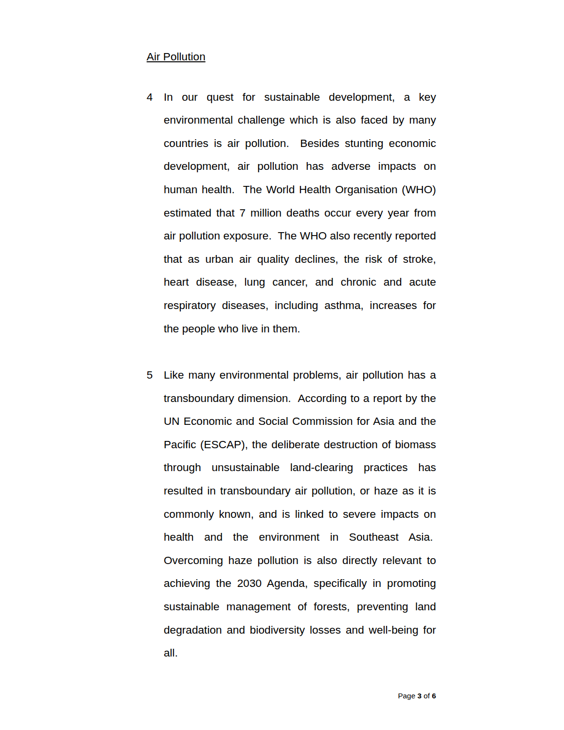Air Pollution
4
In our quest for sustainable development, a key environmental challenge which is also faced by many countries is air pollution. Besides stunting economic development, air pollution has adverse impacts on human health. The World Health Organisation (WHO) estimated that 7 million deaths occur every year from air pollution exposure. The WHO also recently reported that as urban air quality declines, the risk of stroke, heart disease, lung cancer, and chronic and acute respiratory diseases, including asthma, increases for the people who live in them.
5
Like many environmental problems, air pollution has a transboundary dimension. According to a report by the UN Economic and Social Commission for Asia and the Pacific (ESCAP), the deliberate destruction of biomass through unsustainable land-clearing practices has resulted in transboundary air pollution, or haze as it is commonly known, and is linked to severe impacts on health and the environment in Southeast Asia. Overcoming haze pollution is also directly relevant to achieving the 2030 Agenda, specifically in promoting sustainable management of forests, preventing land degradation and biodiversity losses and well-being for all.
Page 3 of 6